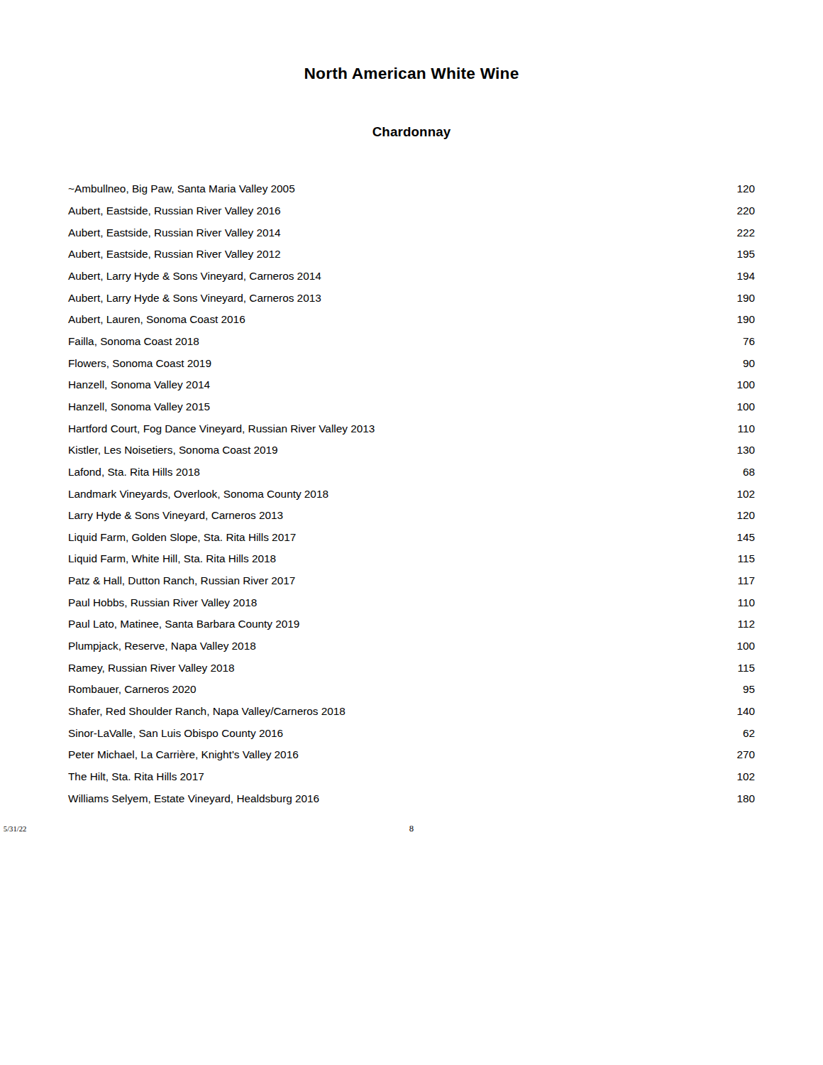North American White Wine
Chardonnay
| ~Ambullneo, Big Paw, Santa Maria Valley 2005 | 120 |
| Aubert, Eastside, Russian River Valley 2016 | 220 |
| Aubert, Eastside, Russian River Valley 2014 | 222 |
| Aubert, Eastside, Russian River Valley 2012 | 195 |
| Aubert, Larry Hyde & Sons Vineyard, Carneros 2014 | 194 |
| Aubert, Larry Hyde & Sons Vineyard, Carneros 2013 | 190 |
| Aubert, Lauren, Sonoma Coast 2016 | 190 |
| Failla, Sonoma Coast 2018 | 76 |
| Flowers, Sonoma Coast 2019 | 90 |
| Hanzell, Sonoma Valley 2014 | 100 |
| Hanzell, Sonoma Valley 2015 | 100 |
| Hartford Court, Fog Dance Vineyard, Russian River Valley 2013 | 110 |
| Kistler, Les Noisetiers, Sonoma Coast 2019 | 130 |
| Lafond, Sta. Rita Hills 2018 | 68 |
| Landmark Vineyards, Overlook, Sonoma County 2018 | 102 |
| Larry Hyde & Sons Vineyard, Carneros 2013 | 120 |
| Liquid Farm, Golden Slope, Sta. Rita Hills 2017 | 145 |
| Liquid Farm, White Hill, Sta. Rita Hills 2018 | 115 |
| Patz & Hall, Dutton Ranch, Russian River 2017 | 117 |
| Paul Hobbs, Russian River Valley 2018 | 110 |
| Paul Lato, Matinee, Santa Barbara County 2019 | 112 |
| Plumpjack, Reserve, Napa Valley 2018 | 100 |
| Ramey, Russian River Valley 2018 | 115 |
| Rombauer, Carneros 2020 | 95 |
| Shafer, Red Shoulder Ranch, Napa Valley/Carneros 2018 | 140 |
| Sinor-LaValle, San Luis Obispo County 2016 | 62 |
| Peter Michael, La Carrière, Knight's Valley 2016 | 270 |
| The Hilt, Sta. Rita Hills 2017 | 102 |
| Williams Selyem, Estate Vineyard, Healdsburg 2016 | 180 |
5/31/22 8